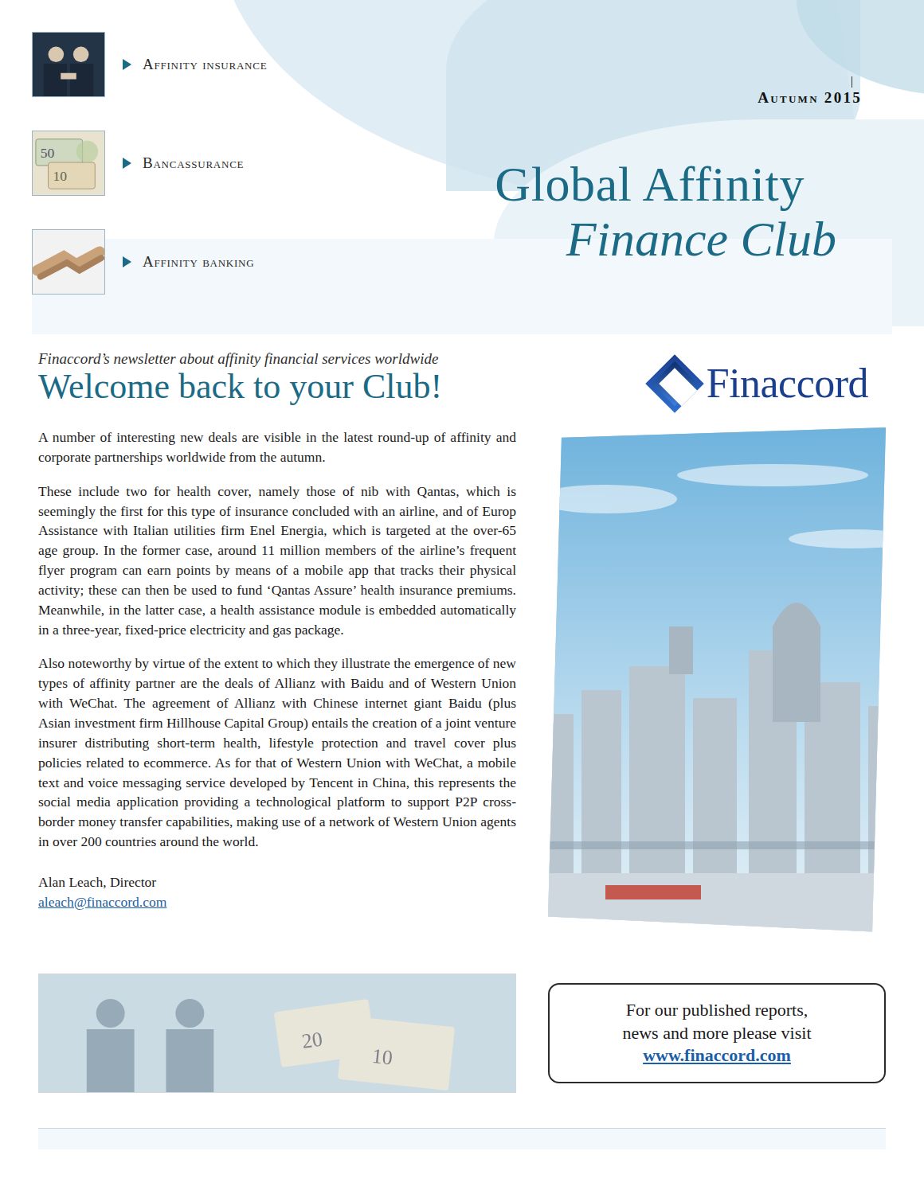Affinity insurance
Bancassurance
Affinity banking
Autumn 2015
Global Affinity
Finance Club
Finaccord’s newsletter about affinity financial services worldwide
Finaccord
Welcome back to your Club!
A number of interesting new deals are visible in the latest round-up of affinity and corporate partnerships worldwide from the autumn.
These include two for health cover, namely those of nib with Qantas, which is seemingly the first for this type of insurance concluded with an airline, and of Europ Assistance with Italian utilities firm Enel Energia, which is targeted at the over-65 age group. In the former case, around 11 million members of the airline’s frequent flyer program can earn points by means of a mobile app that tracks their physical activity; these can then be used to fund ‘Qantas Assure’ health insurance premiums. Meanwhile, in the latter case, a health assistance module is embedded automatically in a three-year, fixed-price electricity and gas package.
Also noteworthy by virtue of the extent to which they illustrate the emergence of new types of affinity partner are the deals of Allianz with Baidu and of Western Union with WeChat. The agreement of Allianz with Chinese internet giant Baidu (plus Asian investment firm Hillhouse Capital Group) entails the creation of a joint venture insurer distributing short-term health, lifestyle protection and travel cover plus policies related to ecommerce. As for that of Western Union with WeChat, a mobile text and voice messaging service developed by Tencent in China, this represents the social media application providing a technological platform to support P2P cross-border money transfer capabilities, making use of a network of Western Union agents in over 200 countries around the world.
Alan Leach, Director
aleach@finaccord.com
For our published reports,
news and more please visit
www.finaccord.com